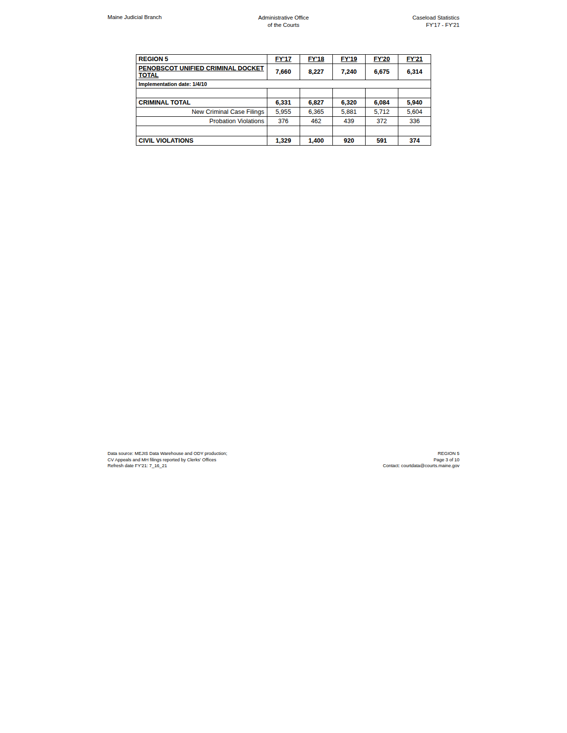Maine Judicial Branch
Administrative Office
of the Courts
Caseload Statistics
FY'17 - FY'21
| REGION 5 | FY'17 | FY'18 | FY'19 | FY'20 | FY'21 |
| PENOBSCOT UNIFIED CRIMINAL DOCKET TOTAL | 7,660 | 8,227 | 7,240 | 6,675 | 6,314 |
| Implementation date: 1/4/10 |
| CRIMINAL TOTAL | 6,331 | 6,827 | 6,320 | 6,084 | 5,940 |
| New Criminal Case Filings | 5,955 | 6,365 | 5,881 | 5,712 | 5,604 |
| Probation Violations | 376 | 462 | 439 | 372 | 336 |
| CIVIL VIOLATIONS | 1,329 | 1,400 | 920 | 591 | 374 |
Data source: MEJIS Data Warehouse and ODY production;
CV Appeals and MH filings reported by Clerks' Offices
Refresh date FY'21: 7_16_21
REGION 5
Page 3 of 10
Contact: courtdata@courts.maine.gov